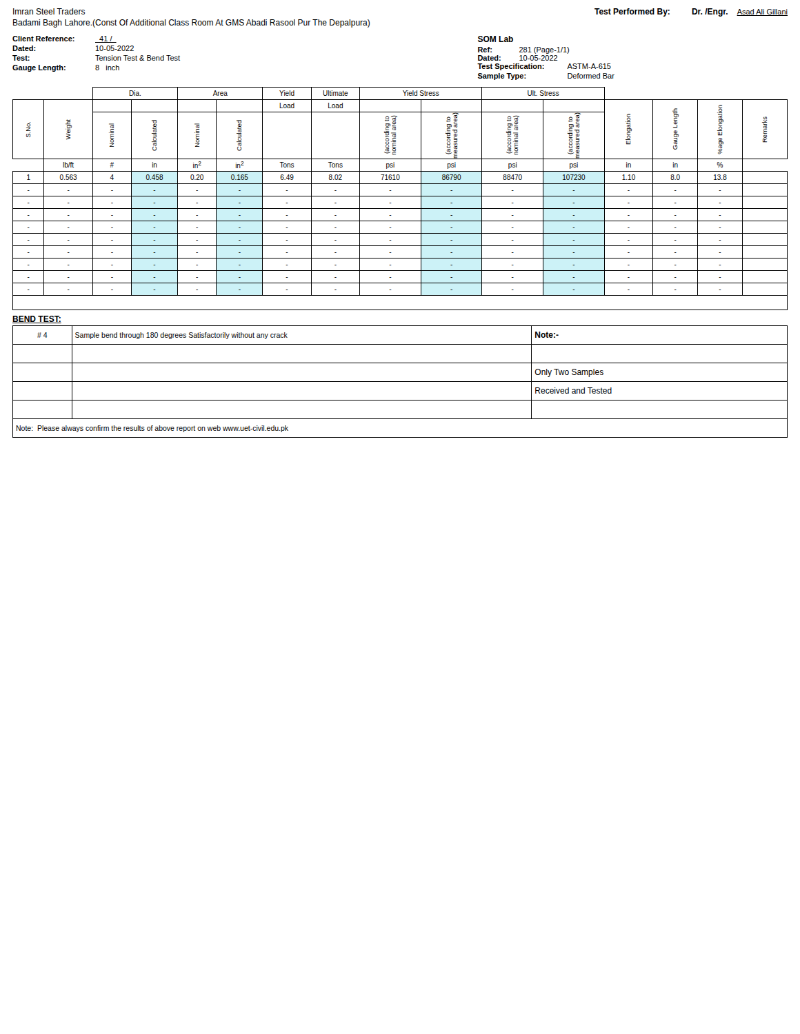Imran Steel Traders
Test Performed By: Dr. /Engr. Asad Ali Gillani
Badami Bagh Lahore.(Const Of Additional Class Room At GMS Abadi Rasool Pur The Depalpura)
Client Reference: 41 /
Dated: 10-05-2022
Test: Tension Test & Bend Test
Gauge Length: 8 inch
SOM Lab
Ref: 281 (Page-1/1)
Dated: 10-05-2022
Test Specification: ASTM-A-615
Sample Type: Deformed Bar
| | | Dia. | Area | Yield | Ultimate | Yield Stress | Ult. Stress | | | | |
| | | | | Load | Load | | | | |
| S.No. | Weight | Elongation | Gauge Length | %age Elongation | Remarks |
| Nominal | Calculated | Nominal | Calculated | | | (according to nominal area) | (according to measured area) | (according to nominal area) | (according to measured area) |
| | lb/ft | # | in | in 2 | in 2 | Tons | Tons | psi | psi | psi | psi | in | in | % | |
| 1 | 0.563 | 4 | 0.458 | 0.20 | 0.165 | 6.49 | 8.02 | 71610 | 86790 | 88470 | 107230 | 1.10 | 8.0 | 13.8 | |
| - | - | - | - | - | - | - | - | - | - | - | - | - | - | - | |
| - | - | - | - | - | - | - | - | - | - | - | - | - | - | - | |
| - | - | - | - | - | - | - | - | - | - | - | - | - | - | - | |
| - | - | - | - | - | - | - | - | - | - | - | - | - | - | - | |
| - | - | - | - | - | - | - | - | - | - | - | - | - | - | - | |
| - | - | - | - | - | - | - | - | - | - | - | - | - | - | - | |
| - | - | - | - | - | - | - | - | - | - | - | - | - | - | - | |
| - | - | - | - | - | - | - | - | - | - | - | - | - | - | - | |
| - | - | - | - | - | - | - | - | - | - | - | - | - | - | - | |
BEND TEST:
| # 4 | Sample bend through 180 degrees Satisfactorily without any crack | Note:- |
| | | Only Two Samples |
| | | Received and Tested |
| Note: Please always confirm the results of above report on web www.uet-civil.edu.pk |